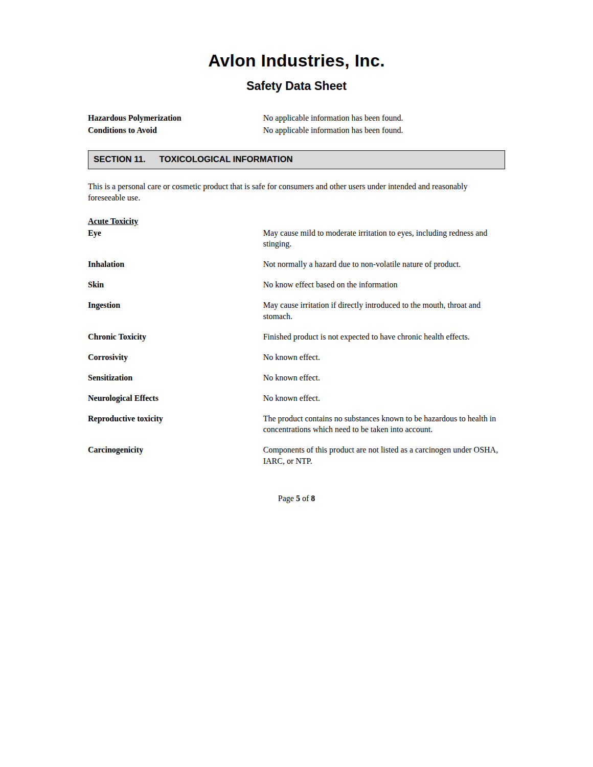Avlon Industries, Inc.
Safety Data Sheet
| Hazardous Polymerization | No applicable information has been found. |
| Conditions to Avoid | No applicable information has been found. |
SECTION 11. TOXICOLOGICAL INFORMATION
This is a personal care or cosmetic product that is safe for consumers and other users under intended and reasonably foreseeable use.
Acute Toxicity
| Eye | May cause mild to moderate irritation to eyes, including redness and stinging. |
| Inhalation | Not normally a hazard due to non-volatile nature of product. |
| Skin | No know effect based on the information |
| Ingestion | May cause irritation if directly introduced to the mouth, throat and stomach. |
| Chronic Toxicity | Finished product is not expected to have chronic health effects. |
| Corrosivity | No known effect. |
| Sensitization | No known effect. |
| Neurological Effects | No known effect. |
| Reproductive toxicity | The product contains no substances known to be hazardous to health in concentrations which need to be taken into account. |
| Carcinogenicity | Components of this product are not listed as a carcinogen under OSHA, IARC, or NTP. |
Page 5 of 8